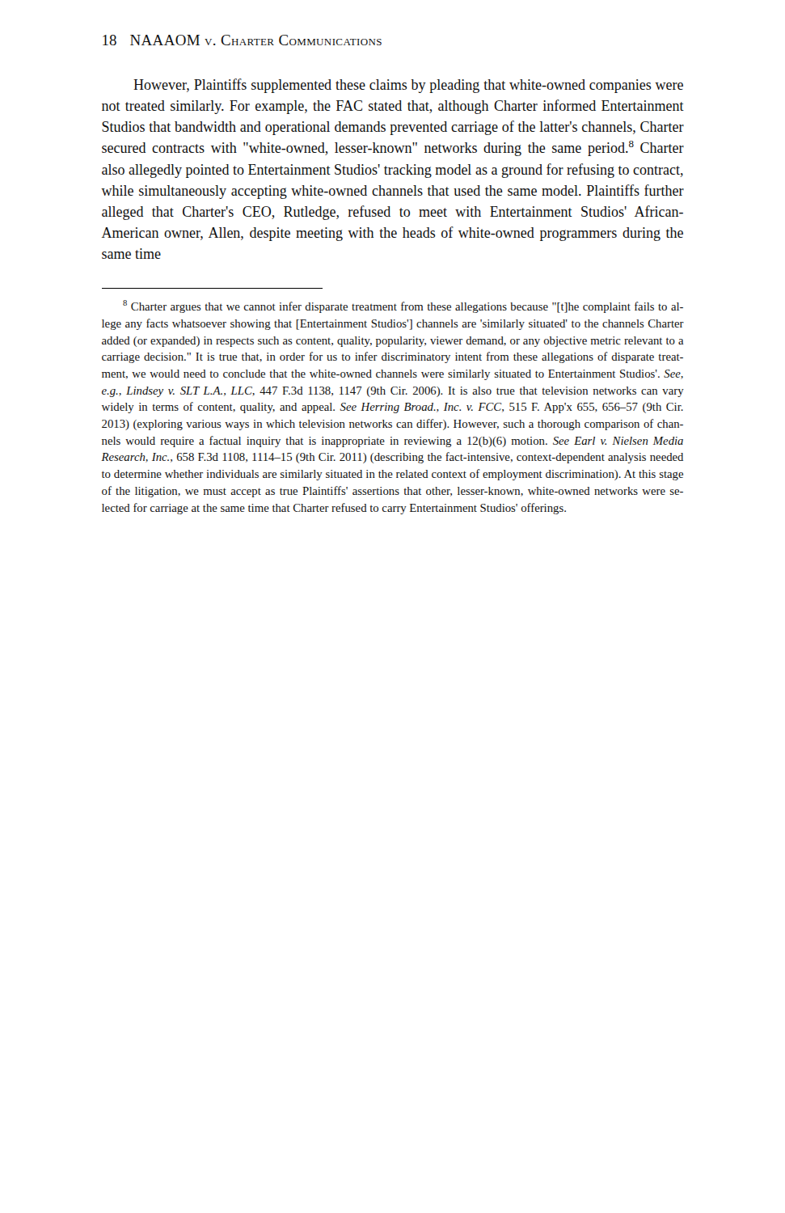18 NAAAOM v. Charter Communications
However, Plaintiffs supplemented these claims by pleading that white-owned companies were not treated similarly. For example, the FAC stated that, although Charter informed Entertainment Studios that bandwidth and operational demands prevented carriage of the latter's channels, Charter secured contracts with "white-owned, lesser-known" networks during the same period.8 Charter also allegedly pointed to Entertainment Studios' tracking model as a ground for refusing to contract, while simultaneously accepting white-owned channels that used the same model. Plaintiffs further alleged that Charter's CEO, Rutledge, refused to meet with Entertainment Studios' African-American owner, Allen, despite meeting with the heads of white-owned programmers during the same time
8 Charter argues that we cannot infer disparate treatment from these allegations because "[t]he complaint fails to allege any facts whatsoever showing that [Entertainment Studios'] channels are 'similarly situated' to the channels Charter added (or expanded) in respects such as content, quality, popularity, viewer demand, or any objective metric relevant to a carriage decision." It is true that, in order for us to infer discriminatory intent from these allegations of disparate treatment, we would need to conclude that the white-owned channels were similarly situated to Entertainment Studios'. See, e.g., Lindsey v. SLT L.A., LLC, 447 F.3d 1138, 1147 (9th Cir. 2006). It is also true that television networks can vary widely in terms of content, quality, and appeal. See Herring Broad., Inc. v. FCC, 515 F. App'x 655, 656–57 (9th Cir. 2013) (exploring various ways in which television networks can differ). However, such a thorough comparison of channels would require a factual inquiry that is inappropriate in reviewing a 12(b)(6) motion. See Earl v. Nielsen Media Research, Inc., 658 F.3d 1108, 1114–15 (9th Cir. 2011) (describing the fact-intensive, context-dependent analysis needed to determine whether individuals are similarly situated in the related context of employment discrimination). At this stage of the litigation, we must accept as true Plaintiffs' assertions that other, lesser-known, white-owned networks were selected for carriage at the same time that Charter refused to carry Entertainment Studios' offerings.